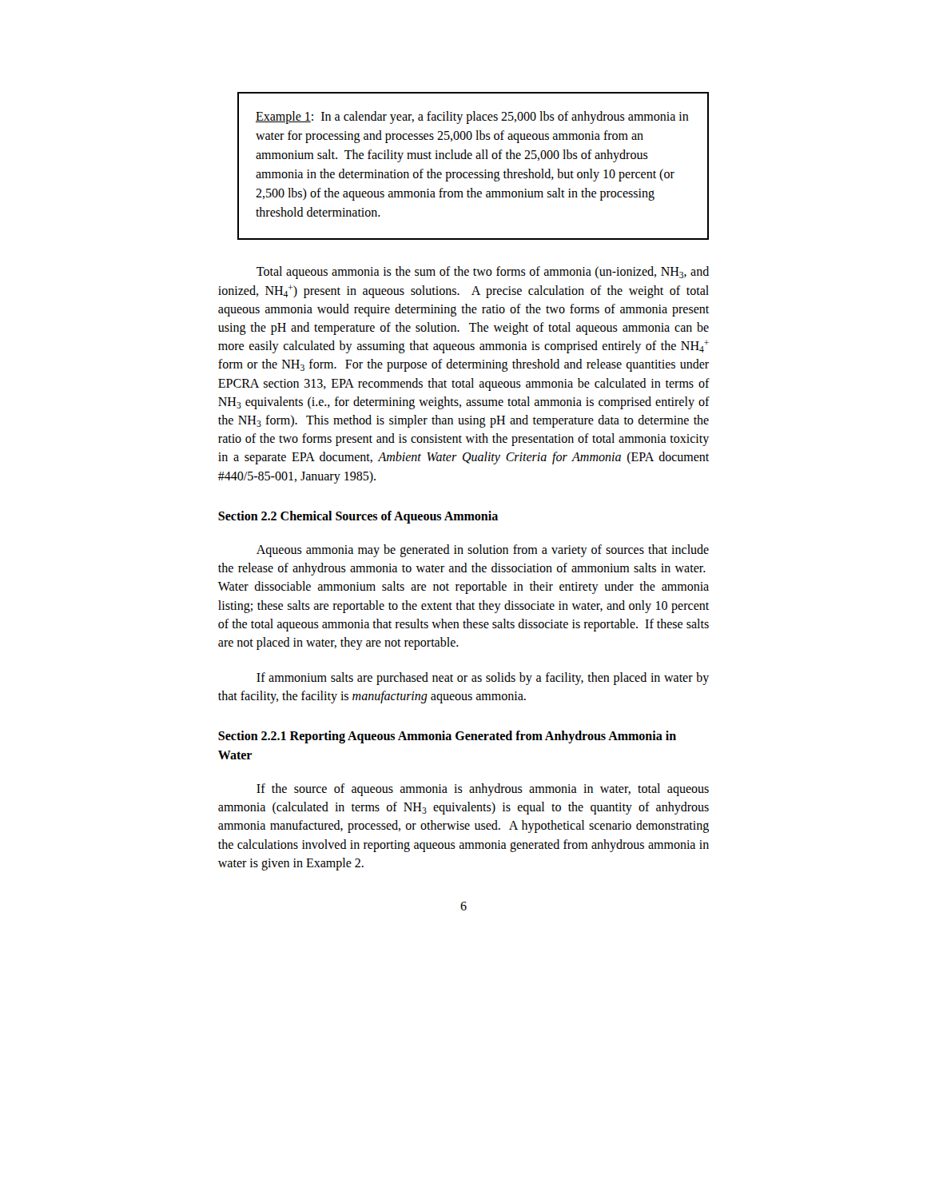Example 1: In a calendar year, a facility places 25,000 lbs of anhydrous ammonia in water for processing and processes 25,000 lbs of aqueous ammonia from an ammonium salt. The facility must include all of the 25,000 lbs of anhydrous ammonia in the determination of the processing threshold, but only 10 percent (or 2,500 lbs) of the aqueous ammonia from the ammonium salt in the processing threshold determination.
Total aqueous ammonia is the sum of the two forms of ammonia (un-ionized, NH3, and ionized, NH4+) present in aqueous solutions. A precise calculation of the weight of total aqueous ammonia would require determining the ratio of the two forms of ammonia present using the pH and temperature of the solution. The weight of total aqueous ammonia can be more easily calculated by assuming that aqueous ammonia is comprised entirely of the NH4+ form or the NH3 form. For the purpose of determining threshold and release quantities under EPCRA section 313, EPA recommends that total aqueous ammonia be calculated in terms of NH3 equivalents (i.e., for determining weights, assume total ammonia is comprised entirely of the NH3 form). This method is simpler than using pH and temperature data to determine the ratio of the two forms present and is consistent with the presentation of total ammonia toxicity in a separate EPA document, Ambient Water Quality Criteria for Ammonia (EPA document #440/5-85-001, January 1985).
Section 2.2 Chemical Sources of Aqueous Ammonia
Aqueous ammonia may be generated in solution from a variety of sources that include the release of anhydrous ammonia to water and the dissociation of ammonium salts in water. Water dissociable ammonium salts are not reportable in their entirety under the ammonia listing; these salts are reportable to the extent that they dissociate in water, and only 10 percent of the total aqueous ammonia that results when these salts dissociate is reportable. If these salts are not placed in water, they are not reportable.
If ammonium salts are purchased neat or as solids by a facility, then placed in water by that facility, the facility is manufacturing aqueous ammonia.
Section 2.2.1 Reporting Aqueous Ammonia Generated from Anhydrous Ammonia in Water
If the source of aqueous ammonia is anhydrous ammonia in water, total aqueous ammonia (calculated in terms of NH3 equivalents) is equal to the quantity of anhydrous ammonia manufactured, processed, or otherwise used. A hypothetical scenario demonstrating the calculations involved in reporting aqueous ammonia generated from anhydrous ammonia in water is given in Example 2.
6